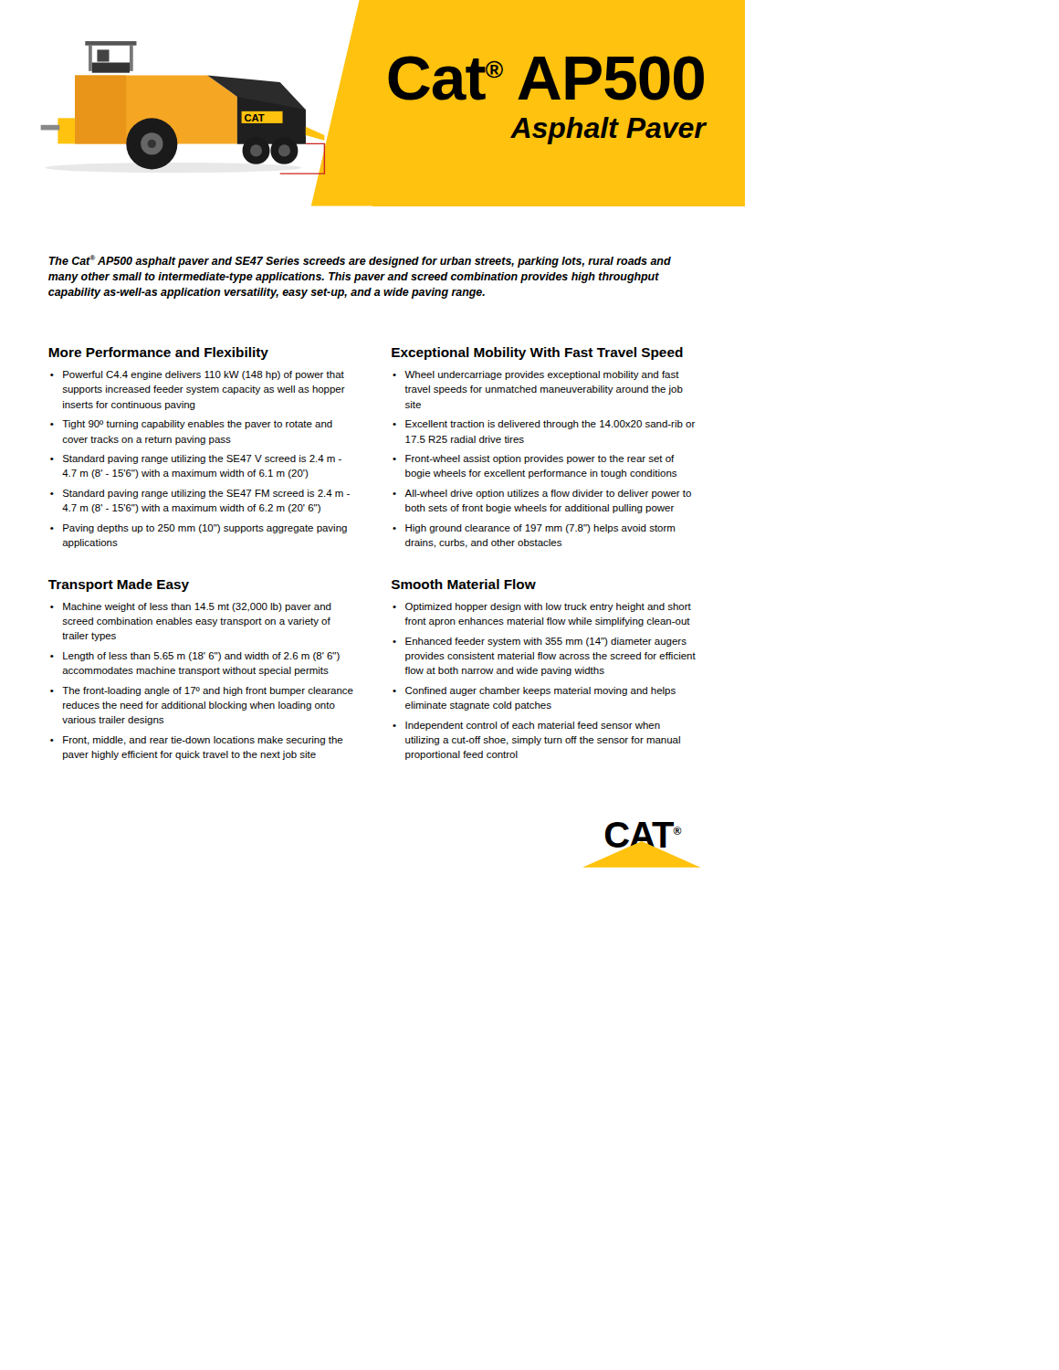CAT
Cat® AP500
Asphalt Paver
The Cat® AP500 asphalt paver and SE47 Series screeds are designed for urban streets, parking lots, rural roads and many other small to intermediate-type applications. This paver and screed combination provides high throughput capability as-well-as application versatility, easy set-up, and a wide paving range.
More Performance and Flexibility
Powerful C4.4 engine delivers 110 kW (148 hp) of power that supports increased feeder system capacity as well as hopper inserts for continuous paving
Tight 90º turning capability enables the paver to rotate and cover tracks on a return paving pass
Standard paving range utilizing the SE47 V screed is 2.4 m - 4.7 m (8' - 15'6") with a maximum width of 6.1 m (20')
Standard paving range utilizing the SE47 FM screed is 2.4 m - 4.7 m (8' - 15'6") with a maximum width of 6.2 m (20' 6")
Paving depths up to 250 mm (10") supports aggregate paving applications
Transport Made Easy
Machine weight of less than 14.5 mt (32,000 lb) paver and screed combination enables easy transport on a variety of trailer types
Length of less than 5.65 m (18' 6") and width of 2.6 m (8' 6") accommodates machine transport without special permits
The front-loading angle of 17º and high front bumper clearance reduces the need for additional blocking when loading onto various trailer designs
Front, middle, and rear tie-down locations make securing the paver highly efficient for quick travel to the next job site
Exceptional Mobility With Fast Travel Speed
Wheel undercarriage provides exceptional mobility and fast travel speeds for unmatched maneuverability around the job site
Excellent traction is delivered through the 14.00x20 sand-rib or 17.5 R25 radial drive tires
Front-wheel assist option provides power to the rear set of bogie wheels for excellent performance in tough conditions
All-wheel drive option utilizes a flow divider to deliver power to both sets of front bogie wheels for additional pulling power
High ground clearance of 197 mm (7.8") helps avoid storm drains, curbs, and other obstacles
Smooth Material Flow
Optimized hopper design with low truck entry height and short front apron enhances material flow while simplifying clean-out
Enhanced feeder system with 355 mm (14") diameter augers provides consistent material flow across the screed for efficient flow at both narrow and wide paving widths
Confined auger chamber keeps material moving and helps eliminate stagnate cold patches
Independent control of each material feed sensor when utilizing a cut-off shoe, simply turn off the sensor for manual proportional feed control
CAT®